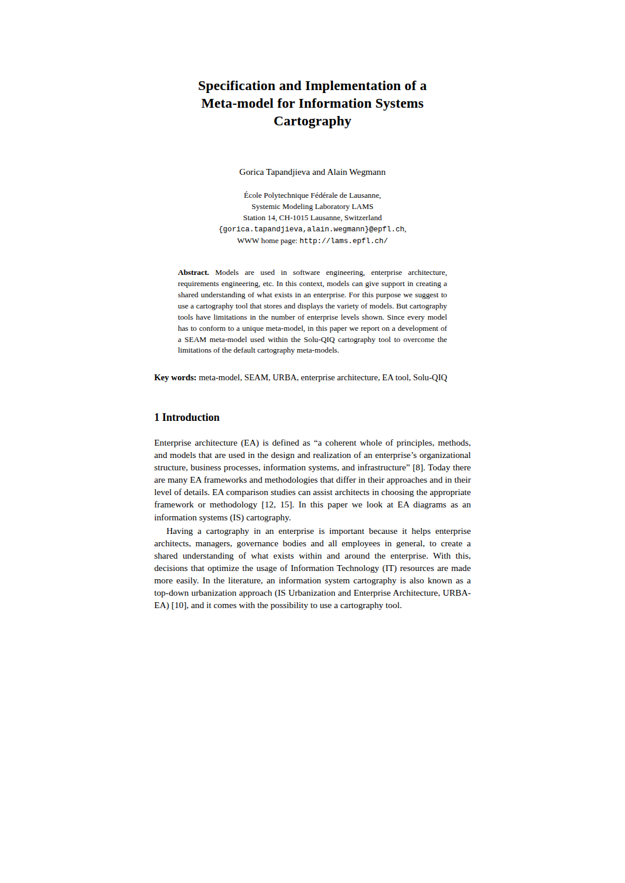Specification and Implementation of a
Meta-model for Information Systems
Cartography
Gorica Tapandjieva and Alain Wegmann
École Polytechnique Fédérale de Lausanne,
Systemic Modeling Laboratory LAMS
Station 14, CH-1015 Lausanne, Switzerland
{gorica.tapandjieva,alain.wegmann}@epfl.ch,
WWW home page: http://lams.epfl.ch/
Abstract. Models are used in software engineering, enterprise architecture, requirements engineering, etc. In this context, models can give support in creating a shared understanding of what exists in an enterprise. For this purpose we suggest to use a cartography tool that stores and displays the variety of models. But cartography tools have limitations in the number of enterprise levels shown. Since every model has to conform to a unique meta-model, in this paper we report on a development of a SEAM meta-model used within the Solu-QIQ cartography tool to overcome the limitations of the default cartography meta-models.
Key words: meta-model, SEAM, URBA, enterprise architecture, EA tool, Solu-QIQ
1 Introduction
Enterprise architecture (EA) is defined as “a coherent whole of principles, methods, and models that are used in the design and realization of an enterprise’s organizational structure, business processes, information systems, and infrastructure” [8]. Today there are many EA frameworks and methodologies that differ in their approaches and in their level of details. EA comparison studies can assist architects in choosing the appropriate framework or methodology [12, 15]. In this paper we look at EA diagrams as an information systems (IS) cartography.
Having a cartography in an enterprise is important because it helps enterprise architects, managers, governance bodies and all employees in general, to create a shared understanding of what exists within and around the enterprise. With this, decisions that optimize the usage of Information Technology (IT) resources are made more easily. In the literature, an information system cartography is also known as a top-down urbanization approach (IS Urbanization and Enterprise Architecture, URBA-EA) [10], and it comes with the possibility to use a cartography tool.